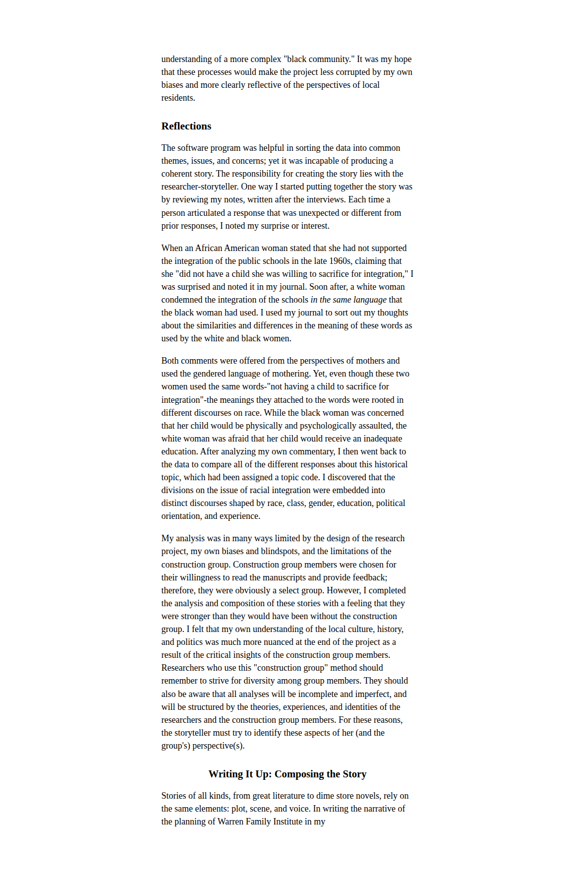understanding of a more complex "black community." It was my hope that these processes would make the project less corrupted by my own biases and more clearly reflective of the perspectives of local residents.
Reflections
The software program was helpful in sorting the data into common themes, issues, and concerns; yet it was incapable of producing a coherent story. The responsibility for creating the story lies with the researcher-storyteller. One way I started putting together the story was by reviewing my notes, written after the interviews. Each time a person articulated a response that was unexpected or different from prior responses, I noted my surprise or interest.
When an African American woman stated that she had not supported the integration of the public schools in the late 1960s, claiming that she "did not have a child she was willing to sacrifice for integration," I was surprised and noted it in my journal. Soon after, a white woman condemned the integration of the schools in the same language that the black woman had used. I used my journal to sort out my thoughts about the similarities and differences in the meaning of these words as used by the white and black women.
Both comments were offered from the perspectives of mothers and used the gendered language of mothering. Yet, even though these two women used the same words-"not having a child to sacrifice for integration"-the meanings they attached to the words were rooted in different discourses on race. While the black woman was concerned that her child would be physically and psychologically assaulted, the white woman was afraid that her child would receive an inadequate education. After analyzing my own commentary, I then went back to the data to compare all of the different responses about this historical topic, which had been assigned a topic code. I discovered that the divisions on the issue of racial integration were embedded into distinct discourses shaped by race, class, gender, education, political orientation, and experience.
My analysis was in many ways limited by the design of the research project, my own biases and blindspots, and the limitations of the construction group. Construction group members were chosen for their willingness to read the manuscripts and provide feedback; therefore, they were obviously a select group. However, I completed the analysis and composition of these stories with a feeling that they were stronger than they would have been without the construction group. I felt that my own understanding of the local culture, history, and politics was much more nuanced at the end of the project as a result of the critical insights of the construction group members. Researchers who use this "construction group" method should remember to strive for diversity among group members. They should also be aware that all analyses will be incomplete and imperfect, and will be structured by the theories, experiences, and identities of the researchers and the construction group members. For these reasons, the storyteller must try to identify these aspects of her (and the group's) perspective(s).
Writing It Up: Composing the Story
Stories of all kinds, from great literature to dime store novels, rely on the same elements: plot, scene, and voice. In writing the narrative of the planning of Warren Family Institute in my